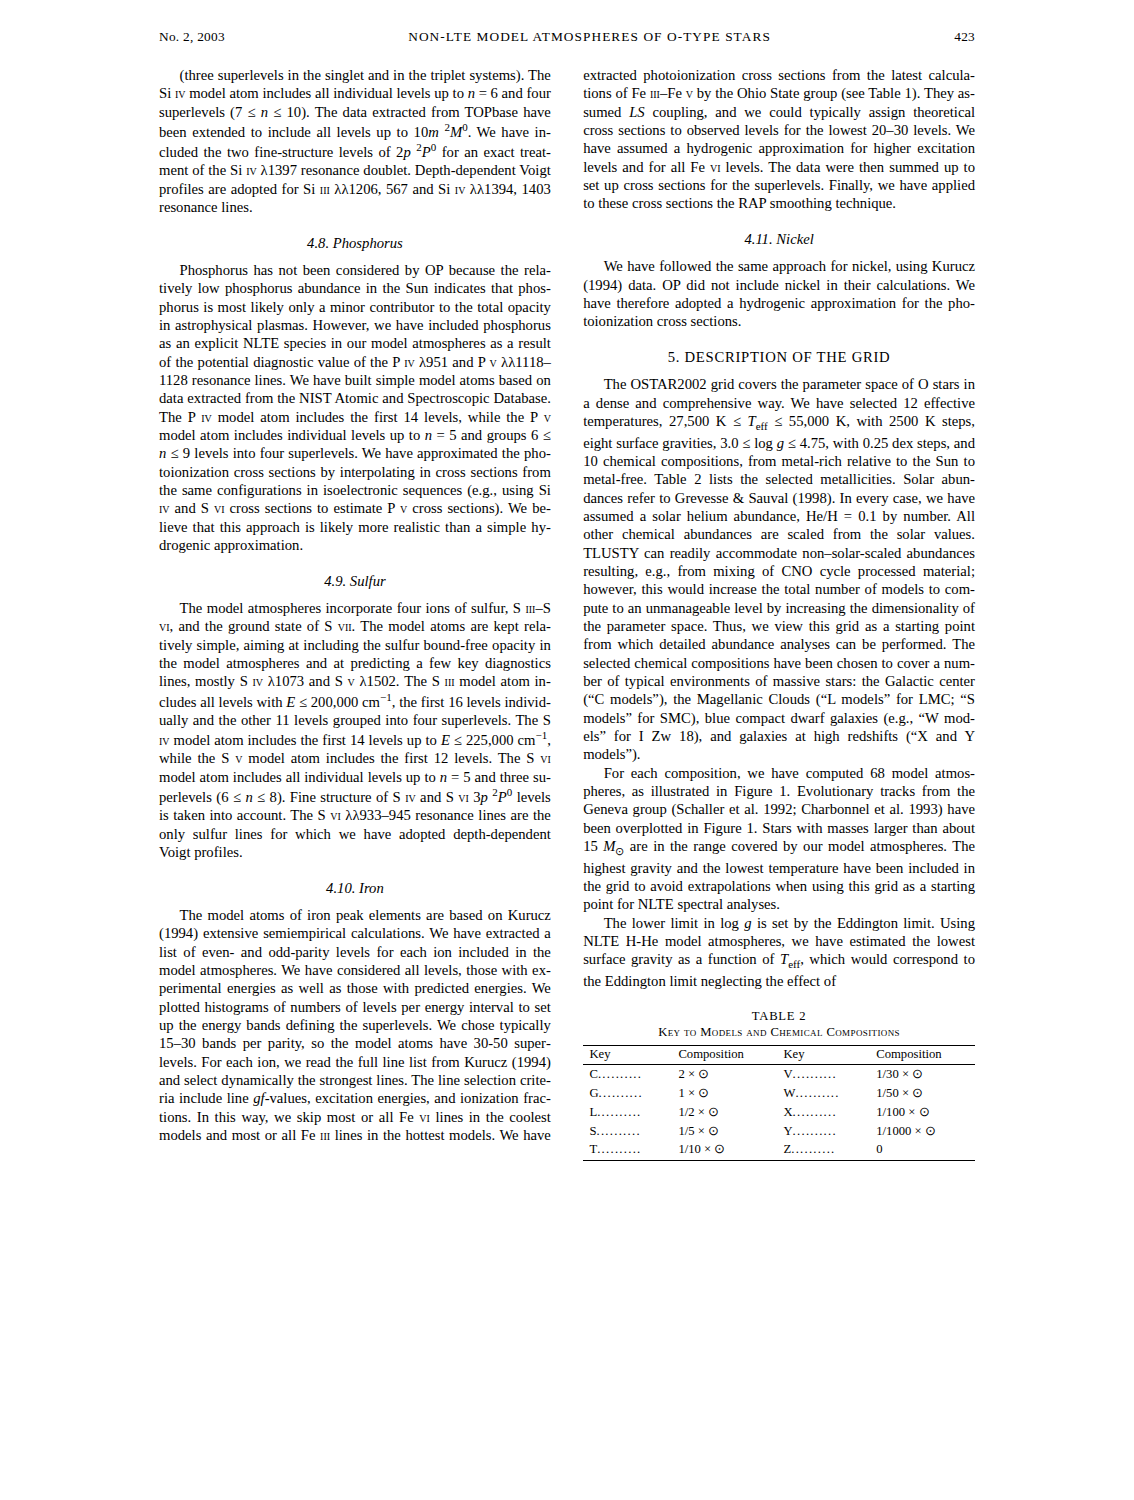No. 2, 2003 Non-LTE Model Atmospheres of O-Type Stars 423
(three superlevels in the singlet and in the triplet systems). The Si iv model atom includes all individual levels up to n = 6 and four superlevels (7 ≤ n ≤ 10). The data extracted from TOPbase have been extended to include all levels up to 10m 2 M 0. We have included the two fine-structure levels of 2p 2 P 0 for an exact treatment of the Si iv λ1397 resonance doublet. Depth-dependent Voigt profiles are adopted for Si iii λλ1206, 567 and Si iv λλ1394, 1403 resonance lines.
4.8. Phosphorus
Phosphorus has not been considered by OP because the relatively low phosphorus abundance in the Sun indicates that phosphorus is most likely only a minor contributor to the total opacity in astrophysical plasmas. However, we have included phosphorus as an explicit NLTE species in our model atmospheres as a result of the potential diagnostic value of the P iv λ951 and P v λλ1118–1128 resonance lines. We have built simple model atoms based on data extracted from the NIST Atomic and Spectroscopic Database. The P iv model atom includes the first 14 levels, while the P v model atom includes individual levels up to n = 5 and groups 6 ≤ n ≤ 9 levels into four superlevels. We have approximated the photoionization cross sections by interpolating in cross sections from the same configurations in isoelectronic sequences (e.g., using Si iv and S vi cross sections to estimate P v cross sections). We believe that this approach is likely more realistic than a simple hydrogenic approximation.
4.9. Sulfur
The model atmospheres incorporate four ions of sulfur, S iii–S vi, and the ground state of S vii. The model atoms are kept relatively simple, aiming at including the sulfur bound-free opacity in the model atmospheres and at predicting a few key diagnostics lines, mostly S iv λ1073 and S v λ1502. The S iii model atom includes all levels with E ≤ 200,000 cm−1, the first 16 levels individually and the other 11 levels grouped into four superlevels. The S iv model atom includes the first 14 levels up to E ≤ 225,000 cm−1, while the S v model atom includes the first 12 levels. The S vi model atom includes all individual levels up to n = 5 and three superlevels (6 ≤ n ≤ 8). Fine structure of S iv and S vi 3p 2 P 0 levels is taken into account. The S vi λλ933–945 resonance lines are the only sulfur lines for which we have adopted depth-dependent Voigt profiles.
4.10. Iron
The model atoms of iron peak elements are based on Kurucz (1994) extensive semiempirical calculations. We have extracted a list of even- and odd-parity levels for each ion included in the model atmospheres. We have considered all levels, those with experimental energies as well as those with predicted energies. We plotted histograms of numbers of levels per energy interval to set up the energy bands defining the superlevels. We chose typically 15–30 bands per parity, so the model atoms have 30-50 superlevels. For each ion, we read the full line list from Kurucz (1994) and select dynamically the strongest lines. The line selection criteria include line gf-values, excitation energies, and ionization fractions. In this way, we skip most or all Fe vi lines in the coolest models and most or all Fe iii lines in the hottest models. We have extracted photoionization cross sections from the latest calculations of Fe iii–Fe v by the Ohio State group (see Table 1). They assumed LS coupling, and we could typically assign theoretical cross sections to observed levels for the lowest 20–30 levels. We have assumed a hydrogenic approximation for higher excitation levels and for all Fe vi levels. The data were then summed up to set up cross sections for the superlevels. Finally, we have applied to these cross sections the RAP smoothing technique.
4.11. Nickel
We have followed the same approach for nickel, using Kurucz (1994) data. OP did not include nickel in their calculations. We have therefore adopted a hydrogenic approximation for the photoionization cross sections.
5. Description of the Grid
The OSTAR2002 grid covers the parameter space of O stars in a dense and comprehensive way. We have selected 12 effective temperatures, 27,500 K ≤ Teff ≤ 55,000 K, with 2500 K steps, eight surface gravities, 3.0 ≤ log g ≤ 4.75, with 0.25 dex steps, and 10 chemical compositions, from metal-rich relative to the Sun to metal-free. Table 2 lists the selected metallicities. Solar abundances refer to Grevesse & Sauval (1998). In every case, we have assumed a solar helium abundance, He/H = 0.1 by number. All other chemical abundances are scaled from the solar values. TLUSTY can readily accommodate non–solar-scaled abundances resulting, e.g., from mixing of CNO cycle processed material; however, this would increase the total number of models to compute to an unmanageable level by increasing the dimensionality of the parameter space. Thus, we view this grid as a starting point from which detailed abundance analyses can be performed. The selected chemical compositions have been chosen to cover a number of typical environments of massive stars: the Galactic center (“C models”), the Magellanic Clouds (“L models” for LMC; “S models” for SMC), blue compact dwarf galaxies (e.g., “W models” for I Zw 18), and galaxies at high redshifts (“X and Y models”).
For each composition, we have computed 68 model atmospheres, as illustrated in Figure 1. Evolutionary tracks from the Geneva group (Schaller et al. 1992; Charbonnel et al. 1993) have been overplotted in Figure 1. Stars with masses larger than about 15 M⊙ are in the range covered by our model atmospheres. The highest gravity and the lowest temperature have been included in the grid to avoid extrapolations when using this grid as a starting point for NLTE spectral analyses.
The lower limit in log g is set by the Eddington limit. Using NLTE H-He model atmospheres, we have estimated the lowest surface gravity as a function of Teff, which would correspond to the Eddington limit neglecting the effect of
TABLE 2 Key to Models and Chemical Compositions
| Key | Composition | Key | Composition |
| --- | --- | --- | --- |
| C .......... | 2 × ⊙ | V .......... | 1/30 × ⊙ |
| G .......... | 1 × ⊙ | W .......... | 1/50 × ⊙ |
| L .......... | 1/2 × ⊙ | X .......... | 1/100 × ⊙ |
| S .......... | 1/5 × ⊙ | Y .......... | 1/1000 × ⊙ |
| T .......... | 1/10 × ⊙ | Z .......... | 0 |